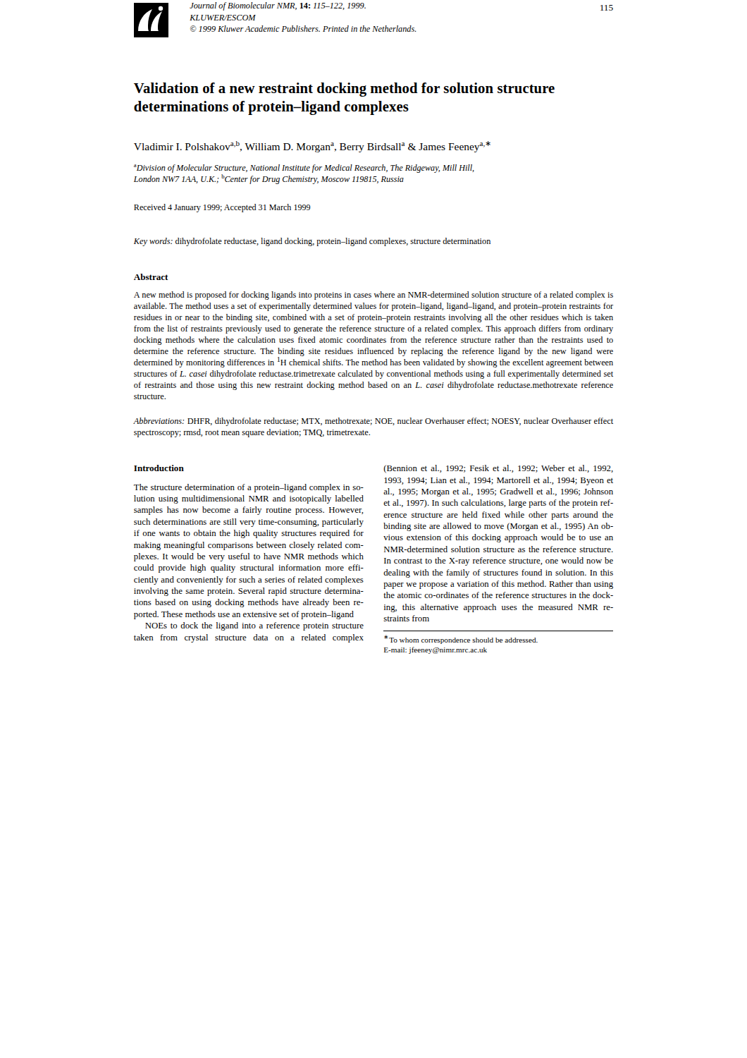Journal of Biomolecular NMR, 14: 115–122, 1999.
KLUWER/ESCOM
© 1999 Kluwer Academic Publishers. Printed in the Netherlands.
115
Validation of a new restraint docking method for solution structure
determinations of protein–ligand complexes
Vladimir I. Polshakova,b, William D. Morgana, Berry Birdsalla & James Feeneya,∗
aDivision of Molecular Structure, National Institute for Medical Research, The Ridgeway, Mill Hill,
London NW7 1AA, U.K.; bCenter for Drug Chemistry, Moscow 119815, Russia
Received 4 January 1999; Accepted 31 March 1999
Key words: dihydrofolate reductase, ligand docking, protein–ligand complexes, structure determination
Abstract
A new method is proposed for docking ligands into proteins in cases where an NMR-determined solution structure of a related complex is available. The method uses a set of experimentally determined values for protein–ligand, ligand–ligand, and protein–protein restraints for residues in or near to the binding site, combined with a set of protein–protein restraints involving all the other residues which is taken from the list of restraints previously used to generate the reference structure of a related complex. This approach differs from ordinary docking methods where the calculation uses fixed atomic coordinates from the reference structure rather than the restraints used to determine the reference structure. The binding site residues influenced by replacing the reference ligand by the new ligand were determined by monitoring differences in 1H chemical shifts. The method has been validated by showing the excellent agreement between structures of L. casei dihydrofolate reductase.trimetrexate calculated by conventional methods using a full experimentally determined set of restraints and those using this new restraint docking method based on an L. casei dihydrofolate reductase.methotrexate reference structure.
Abbreviations: DHFR, dihydrofolate reductase; MTX, methotrexate; NOE, nuclear Overhauser effect; NOESY, nuclear Overhauser effect spectroscopy; rmsd, root mean square deviation; TMQ, trimetrexate.
Introduction
The structure determination of a protein–ligand complex in solution using multidimensional NMR and isotopically labelled samples has now become a fairly routine process. However, such determinations are still very time-consuming, particularly if one wants to obtain the high quality structures required for making meaningful comparisons between closely related complexes. It would be very useful to have NMR methods which could provide high quality structural information more efficiently and conveniently for such a series of related complexes involving the same protein. Several rapid structure determinations based on using docking methods have already been reported. These methods use an extensive set of protein–ligand
NOEs to dock the ligand into a reference protein structure taken from crystal structure data on a related complex (Bennion et al., 1992; Fesik et al., 1992; Weber et al., 1992, 1993, 1994; Lian et al., 1994; Martorell et al., 1994; Byeon et al., 1995; Morgan et al., 1995; Gradwell et al., 1996; Johnson et al., 1997). In such calculations, large parts of the protein reference structure are held fixed while other parts around the binding site are allowed to move (Morgan et al., 1995) An obvious extension of this docking approach would be to use an NMR-determined solution structure as the reference structure. In contrast to the X-ray reference structure, one would now be dealing with the family of structures found in solution. In this paper we propose a variation of this method. Rather than using the atomic co-ordinates of the reference structures in the docking, this alternative approach uses the measured NMR restraints from
∗To whom correspondence should be addressed.
E-mail: jfeeney@nimr.mrc.ac.uk